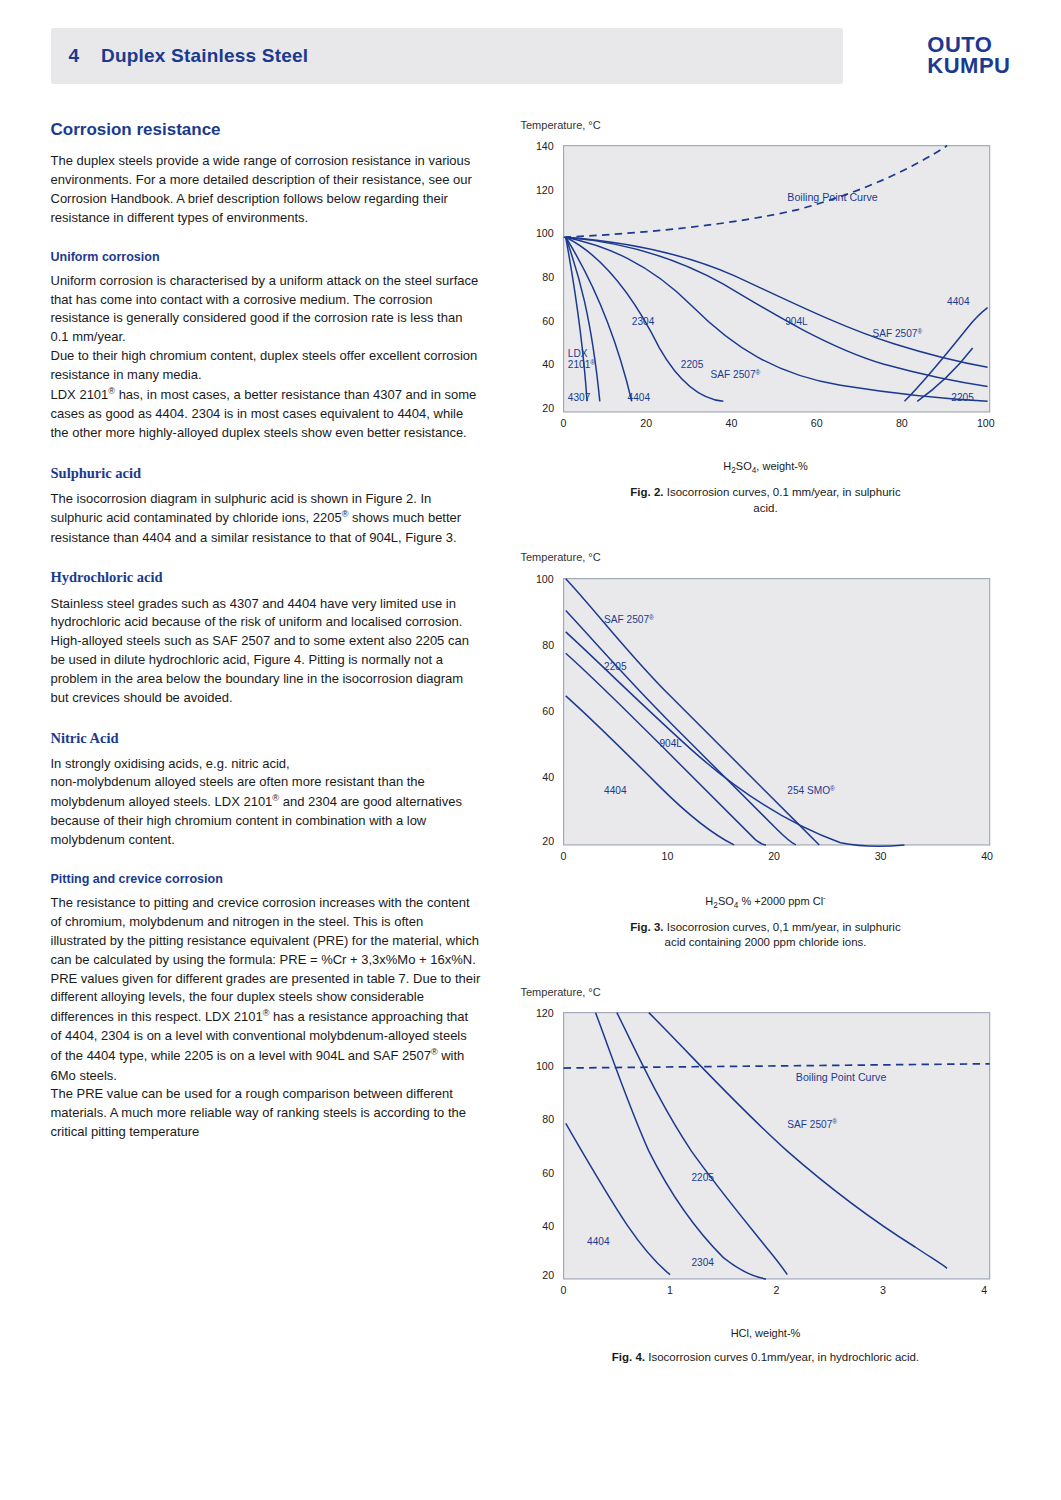4 Duplex Stainless Steel
OUTO KUMPU
Corrosion resistance
The duplex steels provide a wide range of corrosion resistance in various environments. For a more detailed description of their resistance, see our Corrosion Handbook. A brief description follows below regarding their resistance in different types of environments.
Uniform corrosion
Uniform corrosion is characterised by a uniform attack on the steel surface that has come into contact with a corrosive medium. The corrosion resistance is generally considered good if the corrosion rate is less than 0.1 mm/year.
Due to their high chromium content, duplex steels offer excellent corrosion resistance in many media.
LDX 2101® has, in most cases, a better resistance than 4307 and in some cases as good as 4404. 2304 is in most cases equivalent to 4404, while the other more highly-alloyed duplex steels show even better resistance.
Sulphuric acid
The isocorrosion diagram in sulphuric acid is shown in Figure 2. In sulphuric acid contaminated by chloride ions, 2205® shows much better resistance than 4404 and a similar resistance to that of 904L, Figure 3.
Hydrochloric acid
Stainless steel grades such as 4307 and 4404 have very limited use in hydrochloric acid because of the risk of uniform and localised corrosion. High-alloyed steels such as SAF 2507 and to some extent also 2205 can be used in dilute hydrochloric acid, Figure 4. Pitting is normally not a problem in the area below the boundary line in the isocorrosion diagram but crevices should be avoided.
Nitric Acid
In strongly oxidising acids, e.g. nitric acid,
non-molybdenum alloyed steels are often more resistant than the molybdenum alloyed steels. LDX 2101® and 2304 are good alternatives because of their high chromium content in combination with a low molybdenum content.
Pitting and crevice corrosion
The resistance to pitting and crevice corrosion increases with the content of chromium, molybdenum and nitrogen in the steel. This is often illustrated by the pitting resistance equivalent (PRE) for the material, which can be calculated by using the formula: PRE = %Cr + 3,3x%Mo + 16x%N. PRE values given for different grades are presented in table 7. Due to their different alloying levels, the four duplex steels show considerable differences in this respect. LDX 2101® has a resistance approaching that of 4404, 2304 is on a level with conventional molybdenum-alloyed steels of the 4404 type, while 2205 is on a level with 904L and SAF 2507® with 6Mo steels.
The PRE value can be used for a rough comparison between different materials. A much more reliable way of ranking steels is according to the critical pitting temperature
Temperature, °C
140 120 100 80 60 40 20 0 20 40 60 80 100 Boiling Point Curve 4307 LDX 2101® 4404 2304 2205 SAF 2507® 904L SAF 2507® 4404 2205
H2SO4, weight-%
Fig. 2. Isocorrosion curves, 0.1 mm/year, in sulphuric
acid.
Temperature, °C
100 80 60 40 20 0 10 20 30 40 SAF 2507® 2205 904L 4404 254 SMO®
H2SO4 % +2000 ppm Cl-
Fig. 3. Isocorrosion curves, 0,1 mm/year, in sulphuric
acid containing 2000 ppm chloride ions.
Temperature, °C
120 100 80 60 40 20 0 1 2 3 4 Boiling Point Curve SAF 2507® 2205 2304 4404
HCl, weight-%
Fig. 4. Isocorrosion curves 0.1mm/year, in hydrochloric acid.